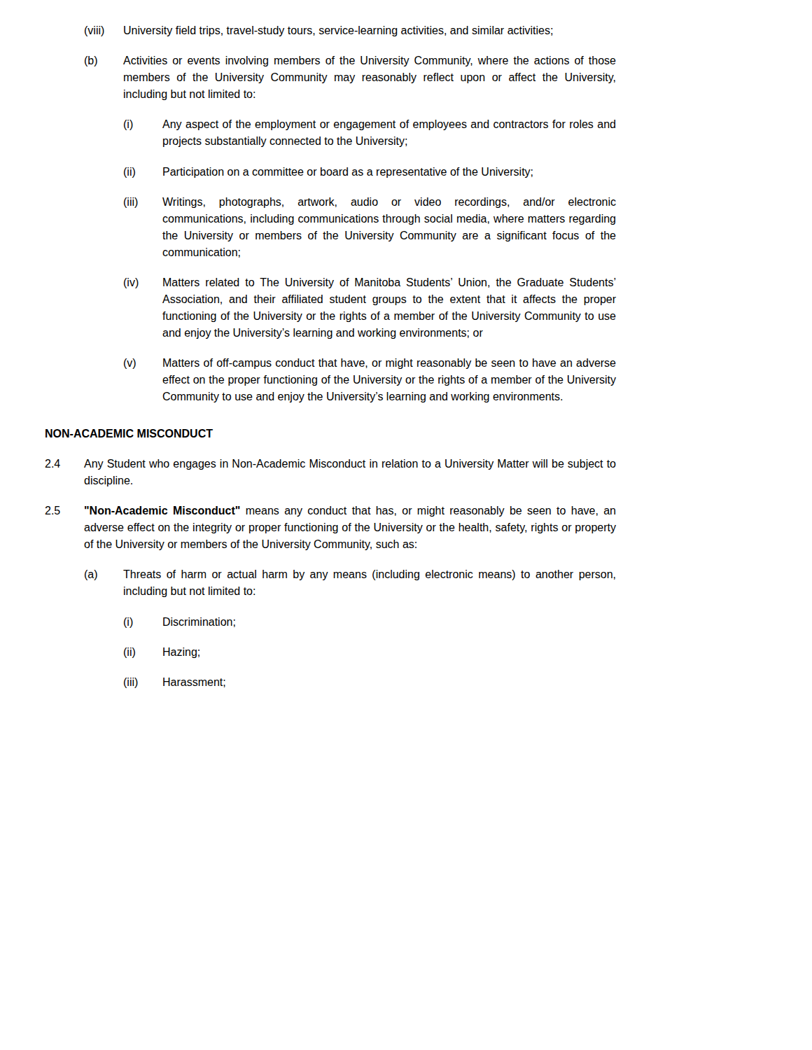(viii)
University field trips, travel-study tours, service-learning activities, and similar activities;
(b)
Activities or events involving members of the University Community, where the actions of those members of the University Community may reasonably reflect upon or affect the University, including but not limited to:
(i)
Any aspect of the employment or engagement of employees and contractors for roles and projects substantially connected to the University;
(ii)
Participation on a committee or board as a representative of the University;
(iii)
Writings, photographs, artwork, audio or video recordings, and/or electronic communications, including communications through social media, where matters regarding the University or members of the University Community are a significant focus of the communication;
(iv)
Matters related to The University of Manitoba Students’ Union, the Graduate Students’ Association, and their affiliated student groups to the extent that it affects the proper functioning of the University or the rights of a member of the University Community to use and enjoy the University’s learning and working environments; or
(v)
Matters of off-campus conduct that have, or might reasonably be seen to have an adverse effect on the proper functioning of the University or the rights of a member of the University Community to use and enjoy the University’s learning and working environments.
NON-ACADEMIC MISCONDUCT
2.4
Any Student who engages in Non-Academic Misconduct in relation to a University Matter will be subject to discipline.
2.5
"Non-Academic Misconduct" means any conduct that has, or might reasonably be seen to have, an adverse effect on the integrity or proper functioning of the University or the health, safety, rights or property of the University or members of the University Community, such as:
(a)
Threats of harm or actual harm by any means (including electronic means) to another person, including but not limited to:
(i)
Discrimination;
(ii)
Hazing;
(iii)
Harassment;